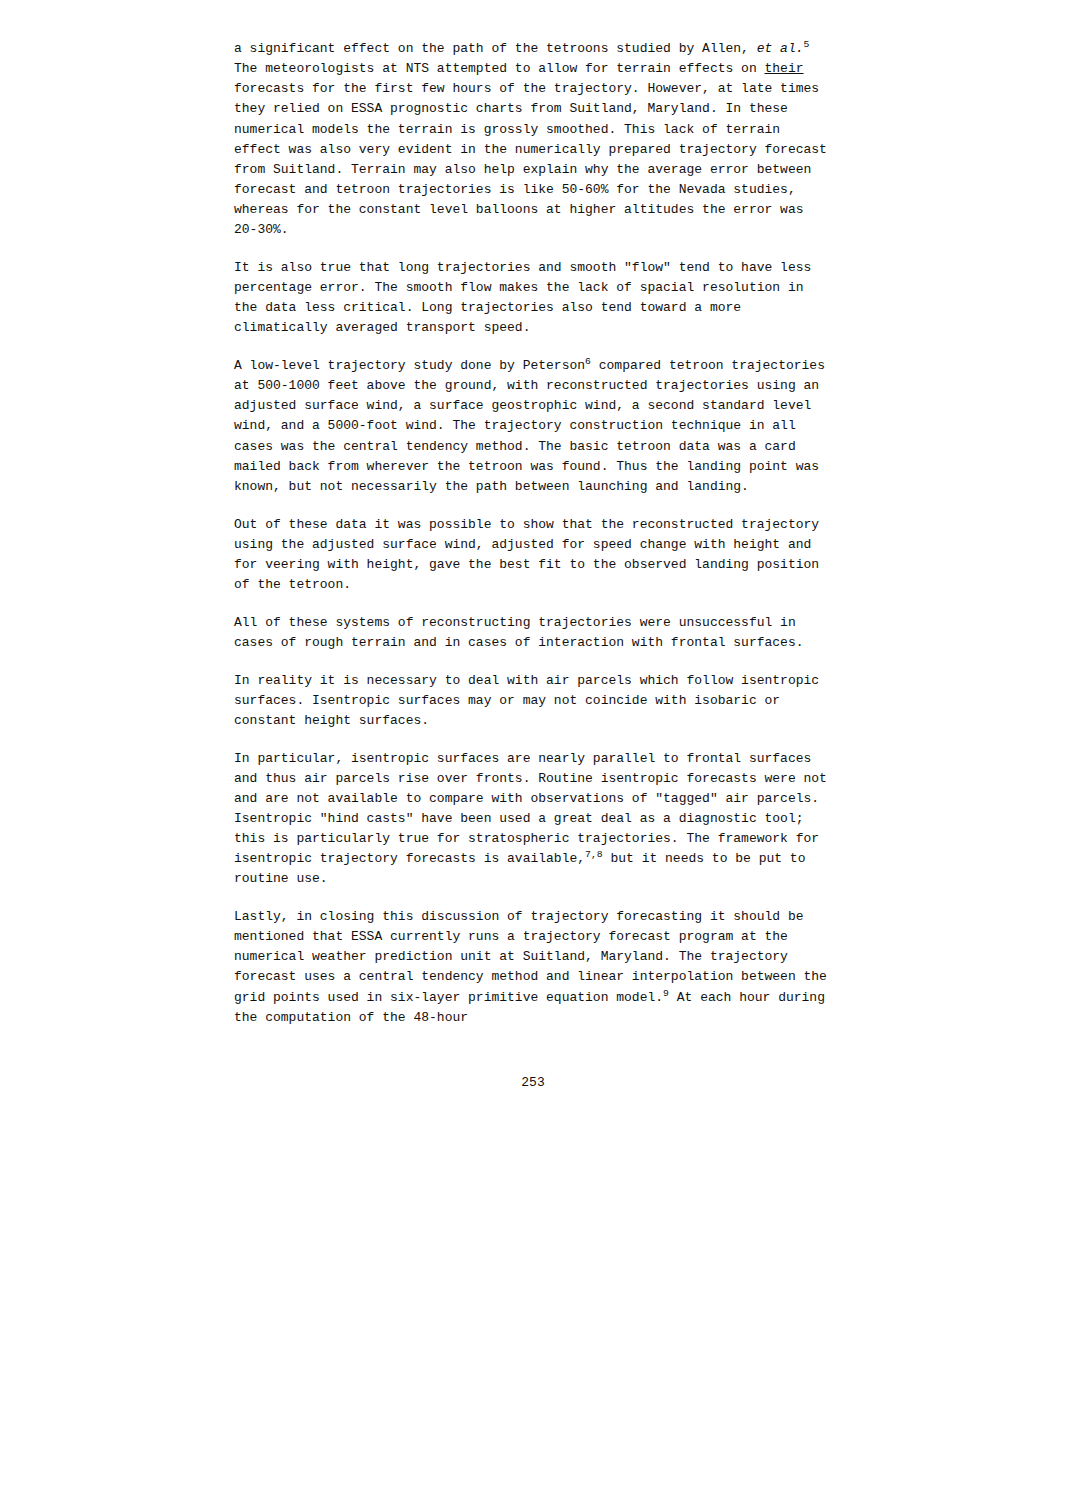a significant effect on the path of the tetroons studied by Allen, et al.5 The meteorologists at NTS attempted to allow for terrain effects on their forecasts for the first few hours of the trajectory. However, at late times they relied on ESSA prognostic charts from Suitland, Maryland. In these numerical models the terrain is grossly smoothed. This lack of terrain effect was also very evident in the numerically prepared trajectory forecast from Suitland. Terrain may also help explain why the average error between forecast and tetroon trajectories is like 50-60% for the Nevada studies, whereas for the constant level balloons at higher altitudes the error was 20-30%.
It is also true that long trajectories and smooth "flow" tend to have less percentage error. The smooth flow makes the lack of spacial resolution in the data less critical. Long trajectories also tend toward a more climatically averaged transport speed.
A low-level trajectory study done by Peterson6 compared tetroon trajectories at 500-1000 feet above the ground, with reconstructed trajectories using an adjusted surface wind, a surface geostrophic wind, a second standard level wind, and a 5000-foot wind. The trajectory construction technique in all cases was the central tendency method. The basic tetroon data was a card mailed back from wherever the tetroon was found. Thus the landing point was known, but not necessarily the path between launching and landing.
Out of these data it was possible to show that the reconstructed trajectory using the adjusted surface wind, adjusted for speed change with height and for veering with height, gave the best fit to the observed landing position of the tetroon.
All of these systems of reconstructing trajectories were unsuccessful in cases of rough terrain and in cases of interaction with frontal surfaces.
In reality it is necessary to deal with air parcels which follow isentropic surfaces. Isentropic surfaces may or may not coincide with isobaric or constant height surfaces.
In particular, isentropic surfaces are nearly parallel to frontal surfaces and thus air parcels rise over fronts. Routine isentropic forecasts were not and are not available to compare with observations of "tagged" air parcels. Isentropic "hind casts" have been used a great deal as a diagnostic tool; this is particularly true for stratospheric trajectories. The framework for isentropic trajectory forecasts is available,7,8 but it needs to be put to routine use.
Lastly, in closing this discussion of trajectory forecasting it should be mentioned that ESSA currently runs a trajectory forecast program at the numerical weather prediction unit at Suitland, Maryland. The trajectory forecast uses a central tendency method and linear interpolation between the grid points used in six-layer primitive equation model.9 At each hour during the computation of the 48-hour
253